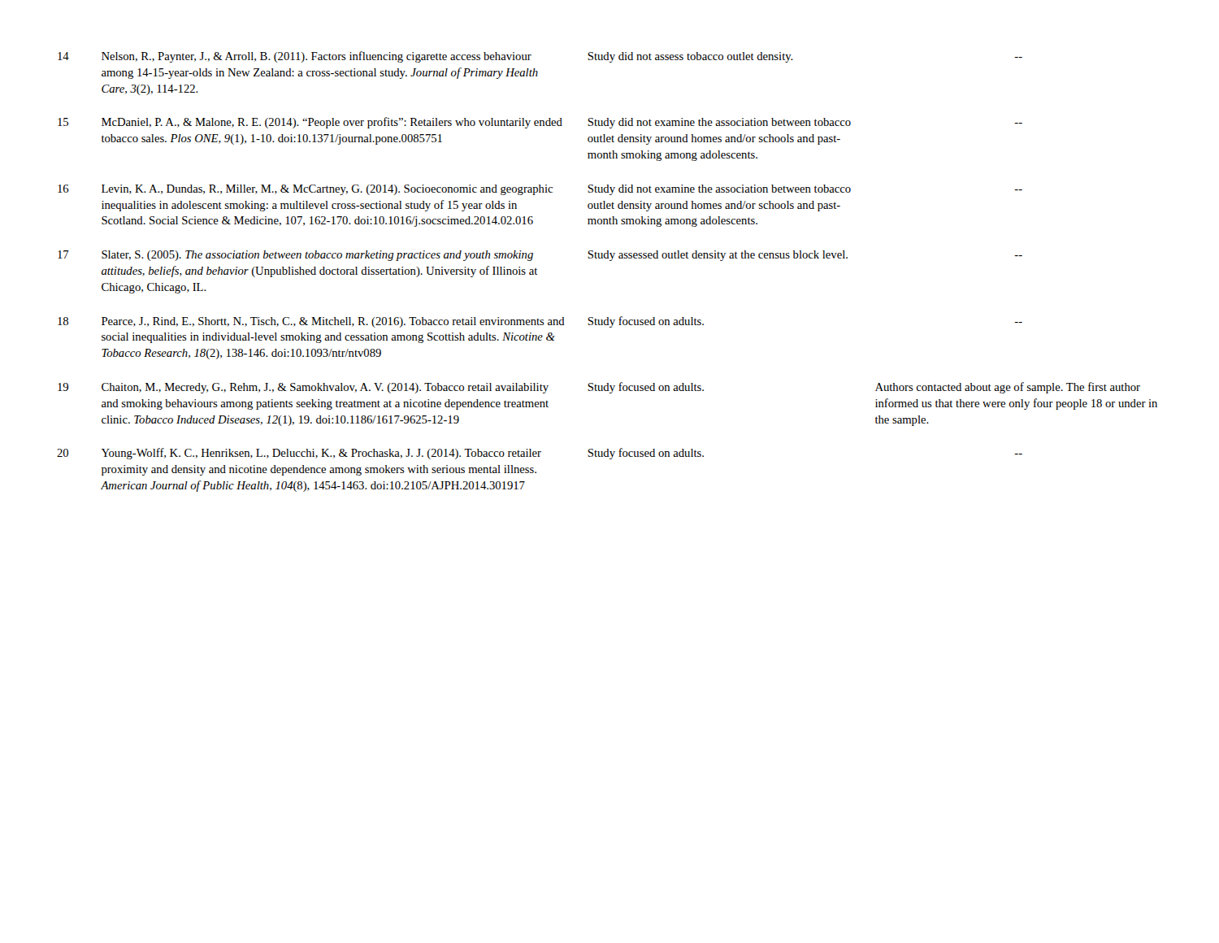| 14 | Nelson, R., Paynter, J., & Arroll, B. (2011). Factors influencing cigarette access behaviour among 14-15-year-olds in New Zealand: a cross-sectional study. Journal of Primary Health Care, 3 (2), 114-122. | Study did not assess tobacco outlet density. | -- |
| 15 | McDaniel, P. A., & Malone, R. E. (2014). “People over profits”: Retailers who voluntarily ended tobacco sales. Plos ONE, 9 (1), 1-10. doi:10.1371/journal.pone.0085751 | Study did not examine the association between tobacco outlet density around homes and/or schools and past-month smoking among adolescents. | -- |
| 16 | Levin, K. A., Dundas, R., Miller, M., & McCartney, G. (2014). Socioeconomic and geographic inequalities in adolescent smoking: a multilevel cross-sectional study of 15 year olds in Scotland. Social Science & Medicine, 107, 162-170. doi:10.1016/j.socscimed.2014.02.016 | Study did not examine the association between tobacco outlet density around homes and/or schools and past-month smoking among adolescents. | -- |
| 17 | Slater, S. (2005). The association between tobacco marketing practices and youth smoking attitudes, beliefs, and behavior (Unpublished doctoral dissertation). University of Illinois at Chicago, Chicago, IL. | Study assessed outlet density at the census block level. | -- |
| 18 | Pearce, J., Rind, E., Shortt, N., Tisch, C., & Mitchell, R. (2016). Tobacco retail environments and social inequalities in individual-level smoking and cessation among Scottish adults. Nicotine & Tobacco Research, 18 (2), 138-146. doi:10.1093/ntr/ntv089 | Study focused on adults. | -- |
| 19 | Chaiton, M., Mecredy, G., Rehm, J., & Samokhvalov, A. V. (2014). Tobacco retail availability and smoking behaviours among patients seeking treatment at a nicotine dependence treatment clinic. Tobacco Induced Diseases, 12 (1), 19. doi:10.1186/1617-9625-12-19 | Study focused on adults. | Authors contacted about age of sample. The first author informed us that there were only four people 18 or under in the sample. |
| 20 | Young-Wolff, K. C., Henriksen, L., Delucchi, K., & Prochaska, J. J. (2014). Tobacco retailer proximity and density and nicotine dependence among smokers with serious mental illness. American Journal of Public Health, 104 (8), 1454-1463. doi:10.2105/AJPH.2014.301917 | Study focused on adults. | -- |